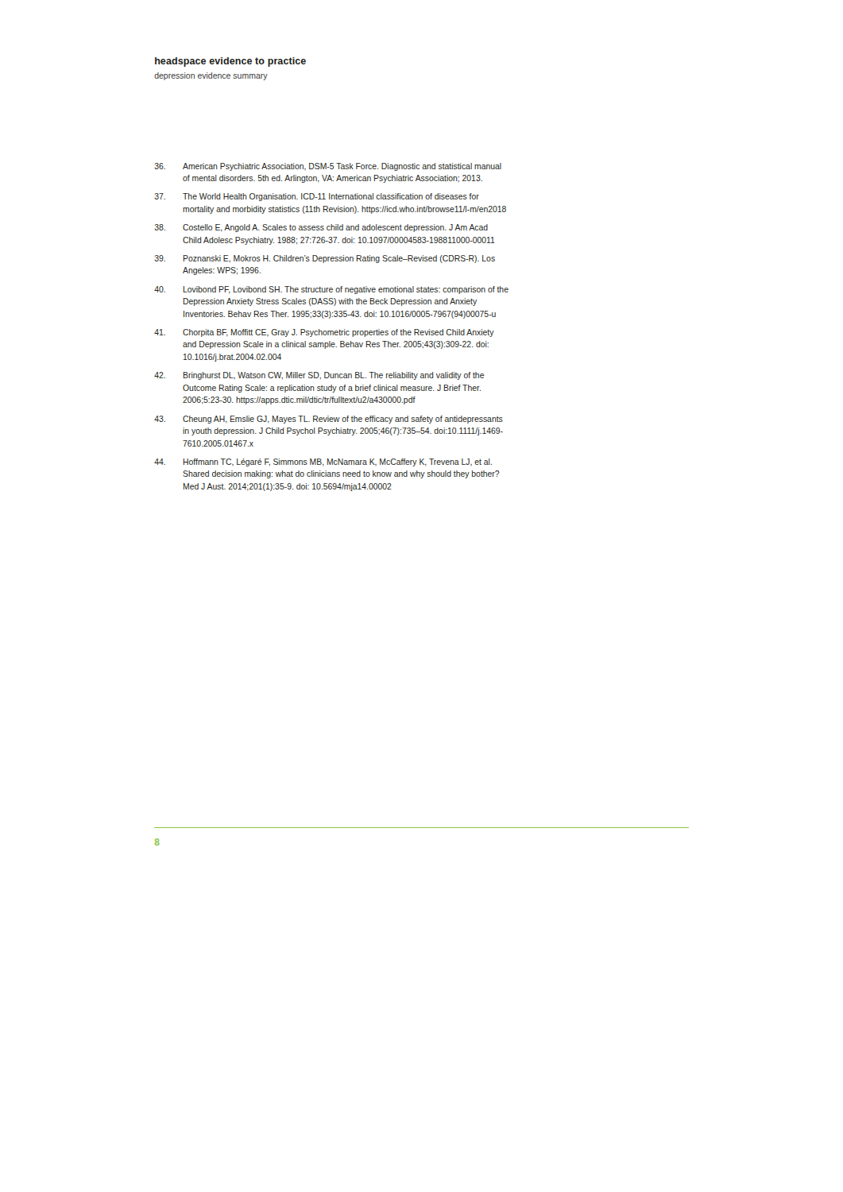headspace evidence to practice
depression evidence summary
36. American Psychiatric Association, DSM-5 Task Force. Diagnostic and statistical manual of mental disorders. 5th ed. Arlington, VA: American Psychiatric Association; 2013.
37. The World Health Organisation. ICD-11 International classification of diseases for mortality and morbidity statistics (11th Revision). https://icd.who.int/browse11/l-m/en2018
38. Costello E, Angold A. Scales to assess child and adolescent depression. J Am Acad Child Adolesc Psychiatry. 1988; 27:726-37. doi: 10.1097/00004583-198811000-00011
39. Poznanski E, Mokros H. Children’s Depression Rating Scale–Revised (CDRS-R). Los Angeles: WPS; 1996.
40. Lovibond PF, Lovibond SH. The structure of negative emotional states: comparison of the Depression Anxiety Stress Scales (DASS) with the Beck Depression and Anxiety Inventories. Behav Res Ther. 1995;33(3):335-43. doi: 10.1016/0005-7967(94)00075-u
41. Chorpita BF, Moffitt CE, Gray J. Psychometric properties of the Revised Child Anxiety and Depression Scale in a clinical sample. Behav Res Ther. 2005;43(3):309-22. doi: 10.1016/j.brat.2004.02.004
42. Bringhurst DL, Watson CW, Miller SD, Duncan BL. The reliability and validity of the Outcome Rating Scale: a replication study of a brief clinical measure. J Brief Ther. 2006;5:23-30. https://apps.dtic.mil/dtic/tr/fulltext/u2/a430000.pdf
43. Cheung AH, Emslie GJ, Mayes TL. Review of the efficacy and safety of antidepressants in youth depression. J Child Psychol Psychiatry. 2005;46(7):735–54. doi:10.1111/j.1469-7610.2005.01467.x
44. Hoffmann TC, Légaré F, Simmons MB, McNamara K, McCaffery K, Trevena LJ, et al. Shared decision making: what do clinicians need to know and why should they bother? Med J Aust. 2014;201(1):35-9. doi: 10.5694/mja14.00002
8